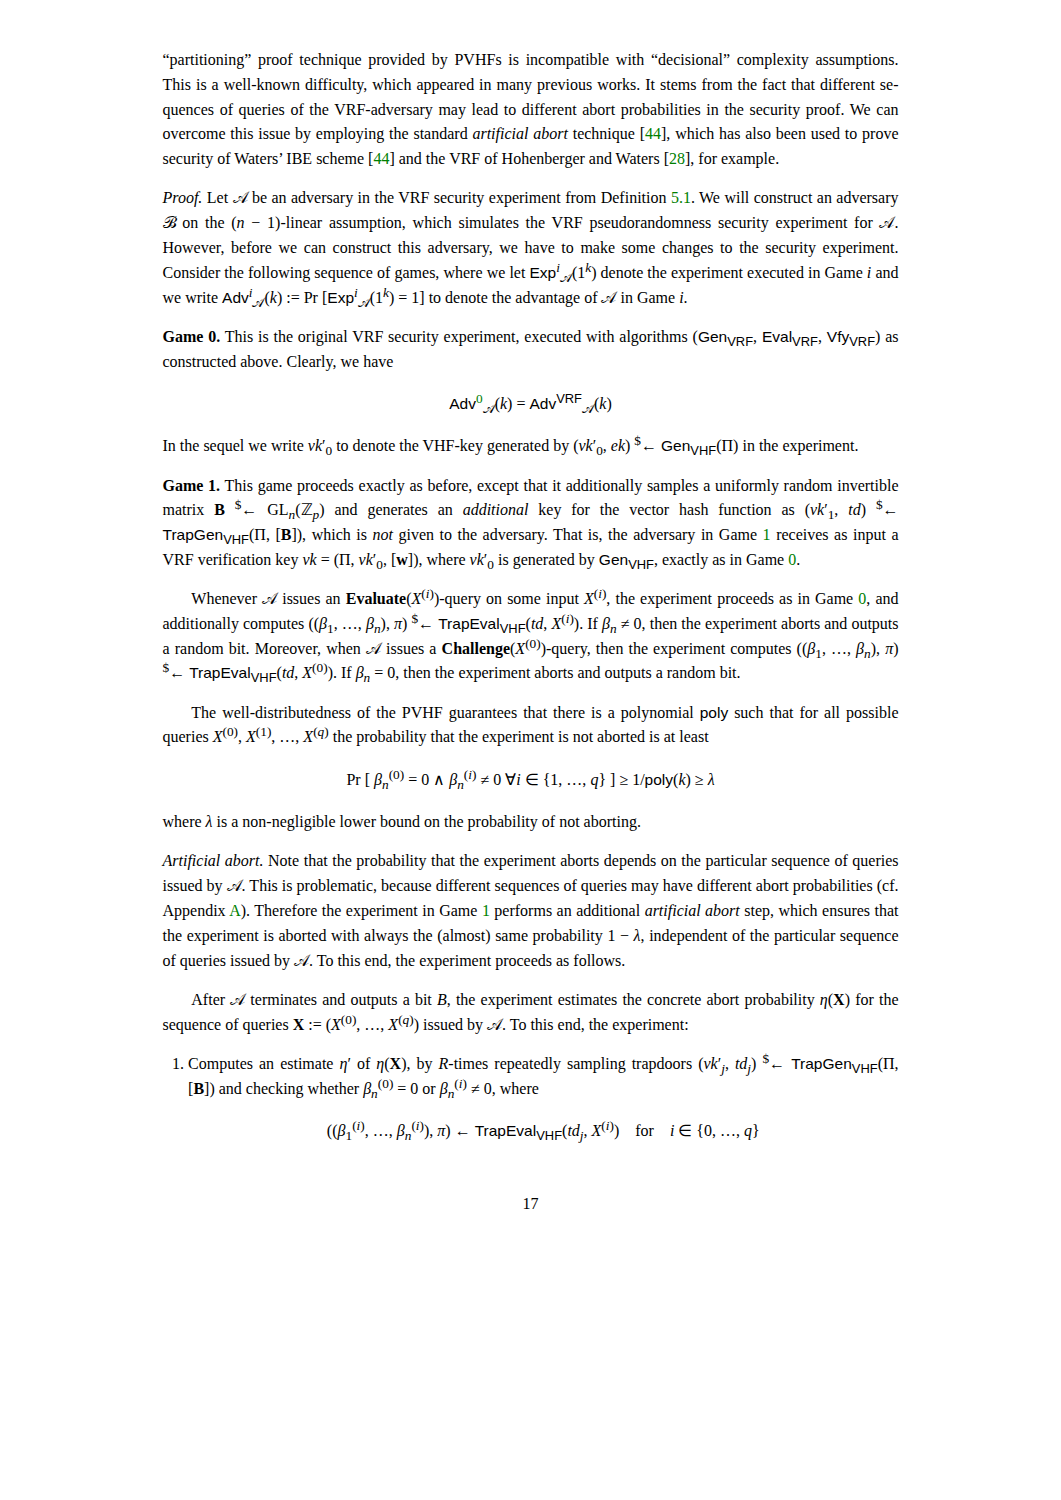“partitioning” proof technique provided by PVHFs is incompatible with “decisional” complexity assumptions. This is a well-known difficulty, which appeared in many previous works. It stems from the fact that different sequences of queries of the VRF-adversary may lead to different abort probabilities in the security proof. We can overcome this issue by employing the standard artificial abort technique [44], which has also been used to prove security of Waters’ IBE scheme [44] and the VRF of Hohenberger and Waters [28], for example.
Proof. Let 𝒜 be an adversary in the VRF security experiment from Definition 5.1. We will construct an adversary ℬ on the (n − 1)-linear assumption, which simulates the VRF pseudorandomness security experiment for 𝒜. However, before we can construct this adversary, we have to make some changes to the security experiment. Consider the following sequence of games, where we let Expi𝒜(1k) denote the experiment executed in Game i and we write Advi𝒜(k) := Pr [Expi𝒜(1k) = 1] to denote the advantage of 𝒜 in Game i.
Game 0. This is the original VRF security experiment, executed with algorithms (GenVRF, EvalVRF, VfyVRF) as constructed above. Clearly, we have
Adv0𝒜(k) = AdvVRF𝒜(k)
In the sequel we write vk′0 to denote the VHF-key generated by (vk′0, ek) $← GenVHF(Π) in the experiment.
Game 1. This game proceeds exactly as before, except that it additionally samples a uniformly random invertible matrix B $← GLn(ℤp) and generates an additional key for the vector hash function as (vk′1, td) $← TrapGenVHF(Π, [B]), which is not given to the adversary. That is, the adversary in Game 1 receives as input a VRF verification key vk = (Π, vk′0, [w]), where vk′0 is generated by GenVHF, exactly as in Game 0.
Whenever 𝒜 issues an Evaluate(X(i))-query on some input X(i), the experiment proceeds as in Game 0, and additionally computes ((β1, …, βn), π) $← TrapEvalVHF(td, X(i)). If βn ≠ 0, then the experiment aborts and outputs a random bit. Moreover, when 𝒜 issues a Challenge(X(0))-query, then the experiment computes ((β1, …, βn), π) $← TrapEvalVHF(td, X(0)). If βn = 0, then the experiment aborts and outputs a random bit.
The well-distributedness of the PVHF guarantees that there is a polynomial poly such that for all possible queries X(0), X(1), …, X(q) the probability that the experiment is not aborted is at least
Pr [ βn(0) = 0 ∧ βn(i) ≠ 0 ∀i ∈ {1, …, q} ] ≥ 1/poly(k) ≥ λ
where λ is a non-negligible lower bound on the probability of not aborting.
Artificial abort. Note that the probability that the experiment aborts depends on the particular sequence of queries issued by 𝒜. This is problematic, because different sequences of queries may have different abort probabilities (cf. Appendix A). Therefore the experiment in Game 1 performs an additional artificial abort step, which ensures that the experiment is aborted with always the (almost) same probability 1 − λ, independent of the particular sequence of queries issued by 𝒜. To this end, the experiment proceeds as follows.
After 𝒜 terminates and outputs a bit B, the experiment estimates the concrete abort probability η(X) for the sequence of queries X := (X(0), …, X(q)) issued by 𝒜. To this end, the experiment:
Computes an estimate η′ of η(X), by R-times repeatedly sampling trapdoors (vk′j, tdj) $← TrapGenVHF(Π, [B]) and checking whether βn(0) = 0 or βn(i) ≠ 0, where
((β1(i), …, βn(i)), π) ← TrapEvalVHF(tdj, X(i)) for i ∈ {0, …, q}
17